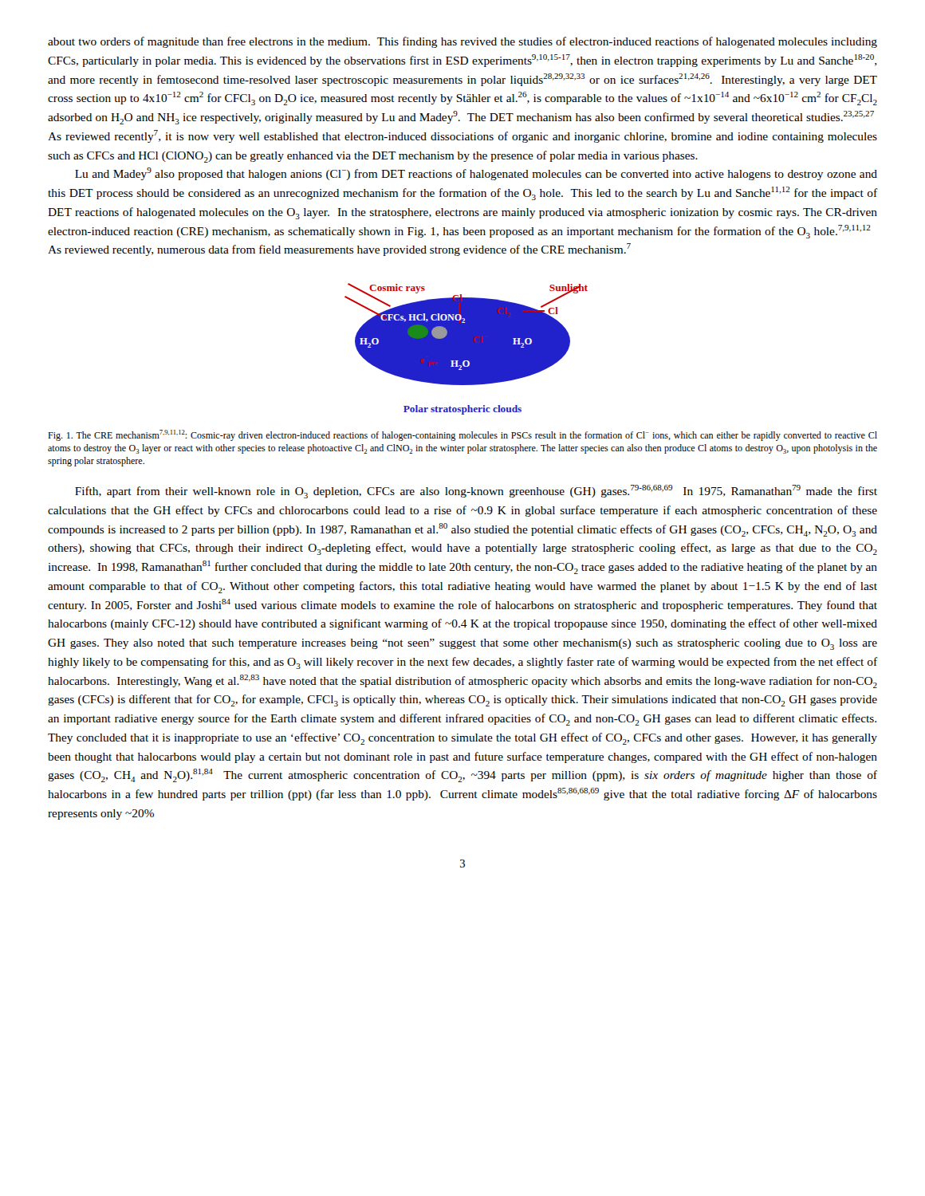about two orders of magnitude than free electrons in the medium. This finding has revived the studies of electron-induced reactions of halogenated molecules including CFCs, particularly in polar media. This is evidenced by the observations first in ESD experiments9,10,15-17, then in electron trapping experiments by Lu and Sanche18-20, and more recently in femtosecond time-resolved laser spectroscopic measurements in polar liquids28,29,32,33 or on ice surfaces21,24,26. Interestingly, a very large DET cross section up to 4x10−12 cm2 for CFCl3 on D2O ice, measured most recently by Stähler et al.26, is comparable to the values of ~1x10−14 and ~6x10−12 cm2 for CF2Cl2 adsorbed on H2O and NH3 ice respectively, originally measured by Lu and Madey9. The DET mechanism has also been confirmed by several theoretical studies.23,25,27 As reviewed recently7, it is now very well established that electron-induced dissociations of organic and inorganic chlorine, bromine and iodine containing molecules such as CFCs and HCl (ClONO2) can be greatly enhanced via the DET mechanism by the presence of polar media in various phases.
Lu and Madey9 also proposed that halogen anions (Cl−) from DET reactions of halogenated molecules can be converted into active halogens to destroy ozone and this DET process should be considered as an unrecognized mechanism for the formation of the O3 hole. This led to the search by Lu and Sanche11,12 for the impact of DET reactions of halogenated molecules on the O3 layer. In the stratosphere, electrons are mainly produced via atmospheric ionization by cosmic rays. The CR-driven electron-induced reaction (CRE) mechanism, as schematically shown in Fig. 1, has been proposed as an important mechanism for the formation of the O3 hole.7,9,11,12 As reviewed recently, numerous data from field measurements have provided strong evidence of the CRE mechanism.7
Cosmic rays
Sunlight
Cl
Cl2
Cl
CFCs, HCl, ClONO2
H2O
H2O
H2O
Cl−
e−pre
Polar stratospheric clouds
Fig. 1. The CRE mechanism7,9,11,12: Cosmic-ray driven electron-induced reactions of halogen-containing molecules in PSCs result in the formation of Cl− ions, which can either be rapidly converted to reactive Cl atoms to destroy the O3 layer or react with other species to release photoactive Cl2 and ClNO2 in the winter polar stratosphere. The latter species can also then produce Cl atoms to destroy O3, upon photolysis in the spring polar stratosphere.
Fifth, apart from their well-known role in O3 depletion, CFCs are also long-known greenhouse (GH) gases.79-86,68,69 In 1975, Ramanathan79 made the first calculations that the GH effect by CFCs and chlorocarbons could lead to a rise of ~0.9 K in global surface temperature if each atmospheric concentration of these compounds is increased to 2 parts per billion (ppb). In 1987, Ramanathan et al.80 also studied the potential climatic effects of GH gases (CO2, CFCs, CH4, N2O, O3 and others), showing that CFCs, through their indirect O3-depleting effect, would have a potentially large stratospheric cooling effect, as large as that due to the CO2 increase. In 1998, Ramanathan81 further concluded that during the middle to late 20th century, the non-CO2 trace gases added to the radiative heating of the planet by an amount comparable to that of CO2. Without other competing factors, this total radiative heating would have warmed the planet by about 1−1.5 K by the end of last century. In 2005, Forster and Joshi84 used various climate models to examine the role of halocarbons on stratospheric and tropospheric temperatures. They found that halocarbons (mainly CFC-12) should have contributed a significant warming of ~0.4 K at the tropical tropopause since 1950, dominating the effect of other well-mixed GH gases. They also noted that such temperature increases being “not seen” suggest that some other mechanism(s) such as stratospheric cooling due to O3 loss are highly likely to be compensating for this, and as O3 will likely recover in the next few decades, a slightly faster rate of warming would be expected from the net effect of halocarbons. Interestingly, Wang et al.82,83 have noted that the spatial distribution of atmospheric opacity which absorbs and emits the long-wave radiation for non-CO2 gases (CFCs) is different that for CO2, for example, CFCl3 is optically thin, whereas CO2 is optically thick. Their simulations indicated that non-CO2 GH gases provide an important radiative energy source for the Earth climate system and different infrared opacities of CO2 and non-CO2 GH gases can lead to different climatic effects. They concluded that it is inappropriate to use an ‘effective’ CO2 concentration to simulate the total GH effect of CO2, CFCs and other gases. However, it has generally been thought that halocarbons would play a certain but not dominant role in past and future surface temperature changes, compared with the GH effect of non-halogen gases (CO2, CH4 and N2O).81,84 The current atmospheric concentration of CO2, ~394 parts per million (ppm), is six orders of magnitude higher than those of halocarbons in a few hundred parts per trillion (ppt) (far less than 1.0 ppb). Current climate models85,86,68,69 give that the total radiative forcing ΔF of halocarbons represents only ~20%
3